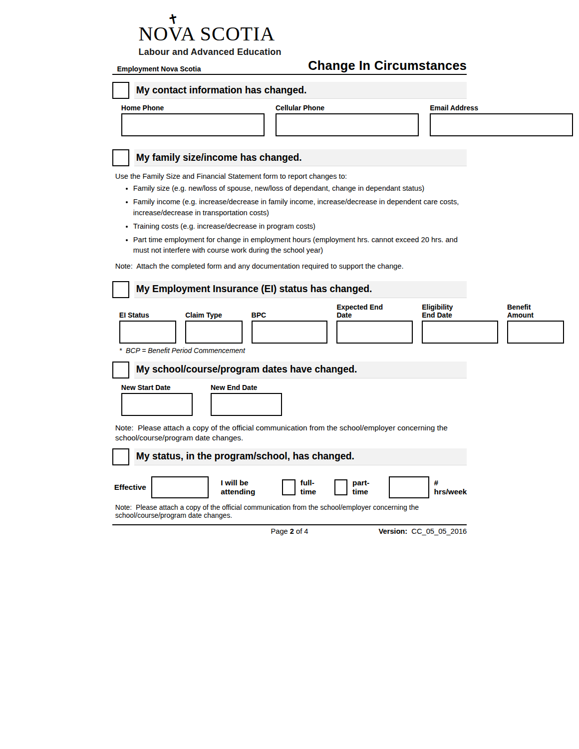NOVA SCOTIA✝
Labour and Advanced Education
Employment Nova Scotia
Change In Circumstances
My contact information has changed.
Home Phone
Cellular Phone
Email Address
My family size/income has changed.
Use the Family Size and Financial Statement form to report changes to:
Family size (e.g. new/loss of spouse, new/loss of dependant, change in dependant status)
Family income (e.g. increase/decrease in family income, increase/decrease in dependent care costs, increase/decrease in transportation costs)
Training costs (e.g. increase/decrease in program costs)
Part time employment for change in employment hours (employment hrs. cannot exceed 20 hrs. and must not interfere with course work during the school year)
Note: Attach the completed form and any documentation required to support the change.
My Employment Insurance (EI) status has changed.
EI Status
Claim Type
BPC
Expected End
Date
Eligibility
End Date
Benefit
Amount
* BCP = Benefit Period Commencement
My school/course/program dates have changed.
New Start Date
New End Date
Note: Please attach a copy of the official communication from the school/employer concerning the school/course/program date changes.
My status, in the program/school, has changed.
Effective
I will be attending
full-time
part-time
# hrs/week
Note: Please attach a copy of the official communication from the school/employer concerning the
school/course/program date changes.
Page 2 of 4
Version: CC_05_05_2016